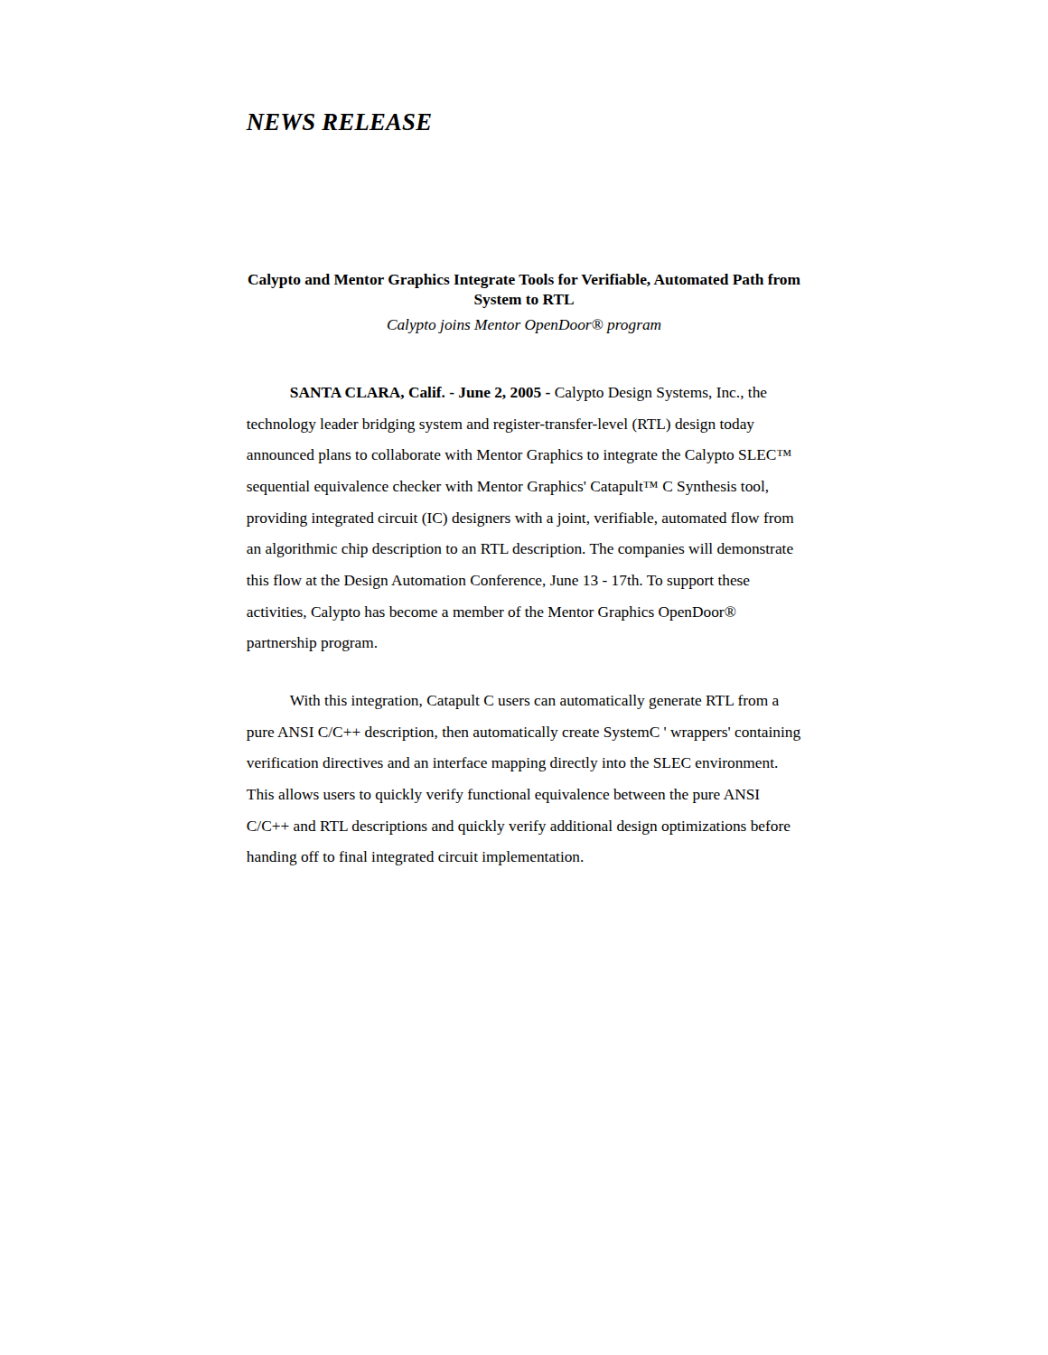NEWS RELEASE
Calypto and Mentor Graphics Integrate Tools for Verifiable, Automated Path from System to RTL
Calypto joins Mentor OpenDoor® program
SANTA CLARA, Calif. - June 2, 2005 - Calypto Design Systems, Inc., the technology leader bridging system and register-transfer-level (RTL) design today announced plans to collaborate with Mentor Graphics to integrate the Calypto SLEC™ sequential equivalence checker with Mentor Graphics' Catapult™ C Synthesis tool, providing integrated circuit (IC) designers with a joint, verifiable, automated flow from an algorithmic chip description to an RTL description. The companies will demonstrate this flow at the Design Automation Conference, June 13 - 17th. To support these activities, Calypto has become a member of the Mentor Graphics OpenDoor® partnership program.
With this integration, Catapult C users can automatically generate RTL from a pure ANSI C/C++ description, then automatically create SystemC ' wrappers' containing verification directives and an interface mapping directly into the SLEC environment. This allows users to quickly verify functional equivalence between the pure ANSI C/C++ and RTL descriptions and quickly verify additional design optimizations before handing off to final integrated circuit implementation.